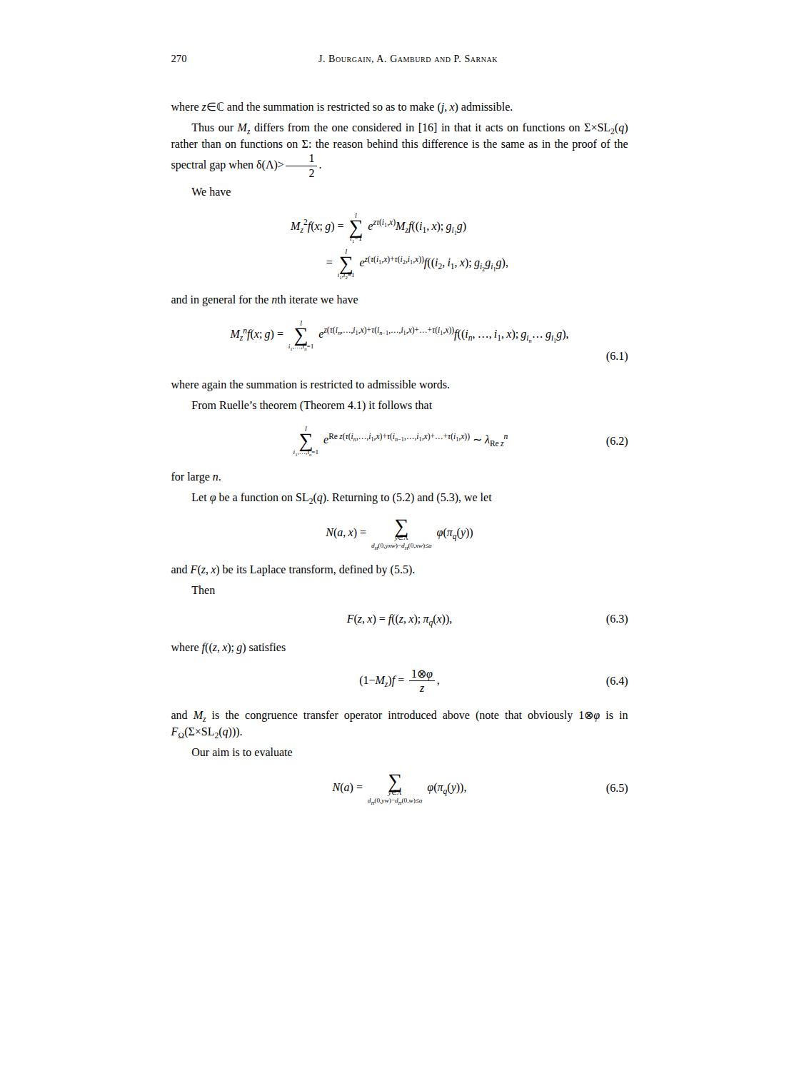270 J. Bourgain, A. Gamburd and P. Sarnak
where z∈ℂ and the summation is restricted so as to make (j, x) admissible.
Thus our Mz differs from the one considered in [16] in that it acts on functions on Σ×SL2(q) rather than on functions on Σ: the reason behind this difference is the same as in the proof of the spectral gap when δ(Λ)>12.
We have
Mz2f(x; g) = l ∑ i1=1 ezτ(i1,x)Mzf((i1, x); gi1g) = l ∑ i1,i2=1 ez(τ(i1,x)+τ(i2,i1,x))f((i2, i1, x); gi2gi1g),
and in general for the nth iterate we have
Mznf(x; g) = l ∑ i1,…,in=1 ez(τ(in,…,i1,x)+τ(in−1,…,i1,x)+…+τ(i1,x))f((in, …, i1, x); gin… gi1g), (6.1)
where again the summation is restricted to admissible words.
From Ruelle’s theorem (Theorem 4.1) it follows that
l ∑ i1,…,in=1 eRe z(τ(in,…,i1,x)+τ(in−1,…,i1,x)+…+τ(i1,x)) ∼ λRe zn (6.2)
for large n.
Let φ be a function on SL2(q). Returning to (5.2) and (5.3), we let
N(a, x) = ∑ y∈Λ
dH(0,yxw)−dH(0,xw)≤a φ(πq(y))
and F(z, x) be its Laplace transform, defined by (5.5).
Then
F(z, x) = f((z, x); πq(x)), (6.3)
where f((z, x); g) satisfies
(1−Mz)f = 1⊗φ z, (6.4)
and Mz is the congruence transfer operator introduced above (note that obviously 1⊗φ is in FΩ(Σ×SL2(q))).
Our aim is to evaluate
N(a) = ∑ y∈Λ
dH(0,yw)−dH(0,w)≤a φ(πq(y)), (6.5)